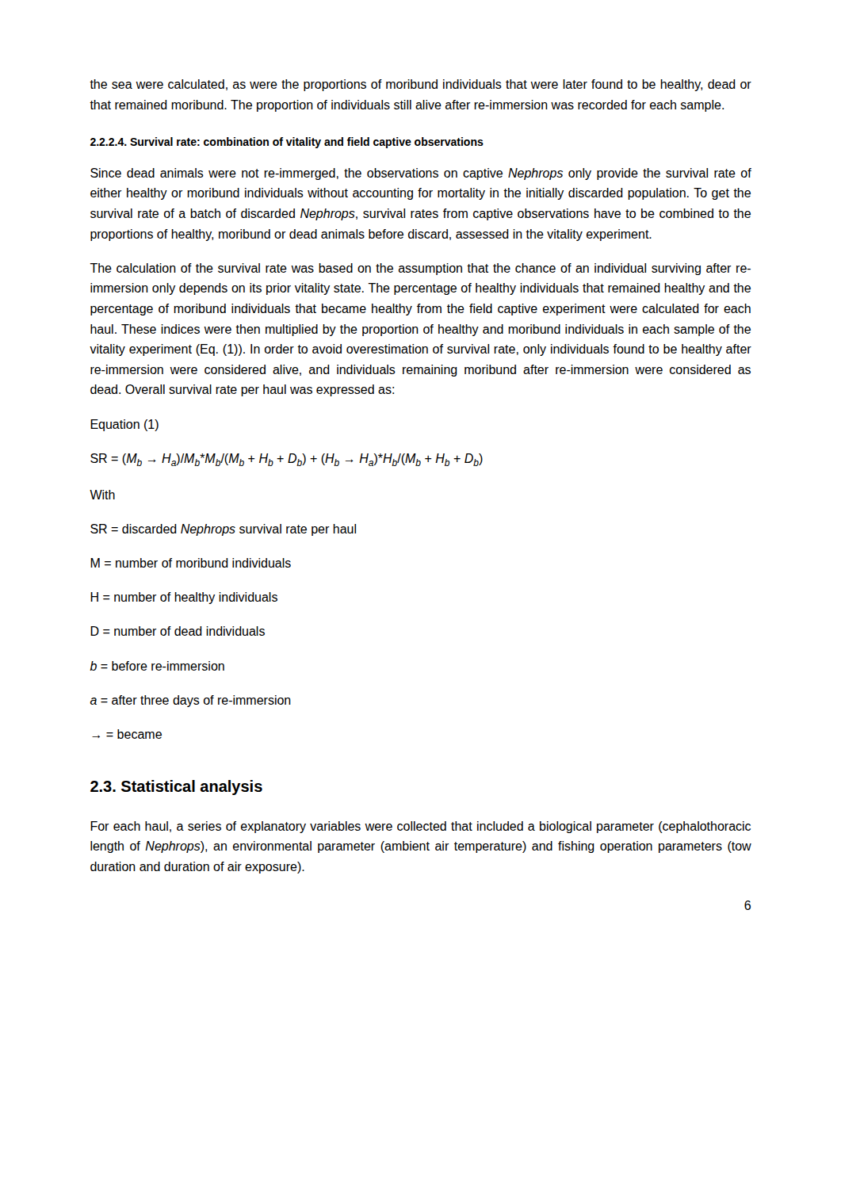the sea were calculated, as were the proportions of moribund individuals that were later found to be healthy, dead or that remained moribund. The proportion of individuals still alive after re-immersion was recorded for each sample.
2.2.2.4. Survival rate: combination of vitality and field captive observations
Since dead animals were not re-immerged, the observations on captive Nephrops only provide the survival rate of either healthy or moribund individuals without accounting for mortality in the initially discarded population. To get the survival rate of a batch of discarded Nephrops, survival rates from captive observations have to be combined to the proportions of healthy, moribund or dead animals before discard, assessed in the vitality experiment.
The calculation of the survival rate was based on the assumption that the chance of an individual surviving after re-immersion only depends on its prior vitality state. The percentage of healthy individuals that remained healthy and the percentage of moribund individuals that became healthy from the field captive experiment were calculated for each haul. These indices were then multiplied by the proportion of healthy and moribund individuals in each sample of the vitality experiment (Eq. (1)). In order to avoid overestimation of survival rate, only individuals found to be healthy after re-immersion were considered alive, and individuals remaining moribund after re-immersion were considered as dead. Overall survival rate per haul was expressed as:
Equation (1)
SR = (Mb → Ha)/Mb*Mb/(Mb + Hb + Db) + (Hb → Ha)*Hb/(Mb + Hb + Db)
With
SR = discarded Nephrops survival rate per haul
M = number of moribund individuals
H = number of healthy individuals
D = number of dead individuals
b = before re-immersion
a = after three days of re-immersion
→ = became
2.3. Statistical analysis
For each haul, a series of explanatory variables were collected that included a biological parameter (cephalothoracic length of Nephrops), an environmental parameter (ambient air temperature) and fishing operation parameters (tow duration and duration of air exposure).
6